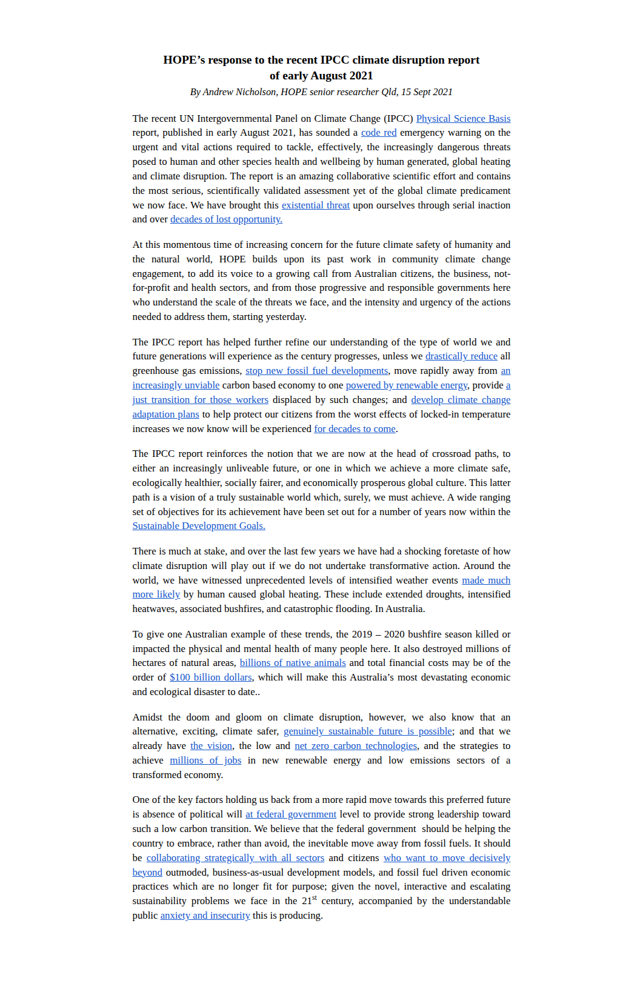HOPE’s response to the recent IPCC climate disruption report
of early August 2021
By Andrew Nicholson, HOPE senior researcher Qld, 15 Sept 2021
The recent UN Intergovernmental Panel on Climate Change (IPCC) Physical Science Basis report, published in early August 2021, has sounded a code red emergency warning on the urgent and vital actions required to tackle, effectively, the increasingly dangerous threats posed to human and other species health and wellbeing by human generated, global heating and climate disruption. The report is an amazing collaborative scientific effort and contains the most serious, scientifically validated assessment yet of the global climate predicament we now face. We have brought this existential threat upon ourselves through serial inaction and over decades of lost opportunity.
At this momentous time of increasing concern for the future climate safety of humanity and the natural world, HOPE builds upon its past work in community climate change engagement, to add its voice to a growing call from Australian citizens, the business, not-for-profit and health sectors, and from those progressive and responsible governments here who understand the scale of the threats we face, and the intensity and urgency of the actions needed to address them, starting yesterday.
The IPCC report has helped further refine our understanding of the type of world we and future generations will experience as the century progresses, unless we drastically reduce all greenhouse gas emissions, stop new fossil fuel developments, move rapidly away from an increasingly unviable carbon based economy to one powered by renewable energy, provide a just transition for those workers displaced by such changes; and develop climate change adaptation plans to help protect our citizens from the worst effects of locked-in temperature increases we now know will be experienced for decades to come.
The IPCC report reinforces the notion that we are now at the head of crossroad paths, to either an increasingly unliveable future, or one in which we achieve a more climate safe, ecologically healthier, socially fairer, and economically prosperous global culture. This latter path is a vision of a truly sustainable world which, surely, we must achieve. A wide ranging set of objectives for its achievement have been set out for a number of years now within the Sustainable Development Goals.
There is much at stake, and over the last few years we have had a shocking foretaste of how climate disruption will play out if we do not undertake transformative action. Around the world, we have witnessed unprecedented levels of intensified weather events made much more likely by human caused global heating. These include extended droughts, intensified heatwaves, associated bushfires, and catastrophic flooding. In Australia.
To give one Australian example of these trends, the 2019 – 2020 bushfire season killed or impacted the physical and mental health of many people here. It also destroyed millions of hectares of natural areas, billions of native animals and total financial costs may be of the order of $100 billion dollars, which will make this Australia’s most devastating economic and ecological disaster to date..
Amidst the doom and gloom on climate disruption, however, we also know that an alternative, exciting, climate safer, genuinely sustainable future is possible; and that we already have the vision, the low and net zero carbon technologies, and the strategies to achieve millions of jobs in new renewable energy and low emissions sectors of a transformed economy.
One of the key factors holding us back from a more rapid move towards this preferred future is absence of political will at federal government level to provide strong leadership toward such a low carbon transition. We believe that the federal government should be helping the country to embrace, rather than avoid, the inevitable move away from fossil fuels. It should be collaborating strategically with all sectors and citizens who want to move decisively beyond outmoded, business-as-usual development models, and fossil fuel driven economic practices which are no longer fit for purpose; given the novel, interactive and escalating sustainability problems we face in the 21st century, accompanied by the understandable public anxiety and insecurity this is producing.